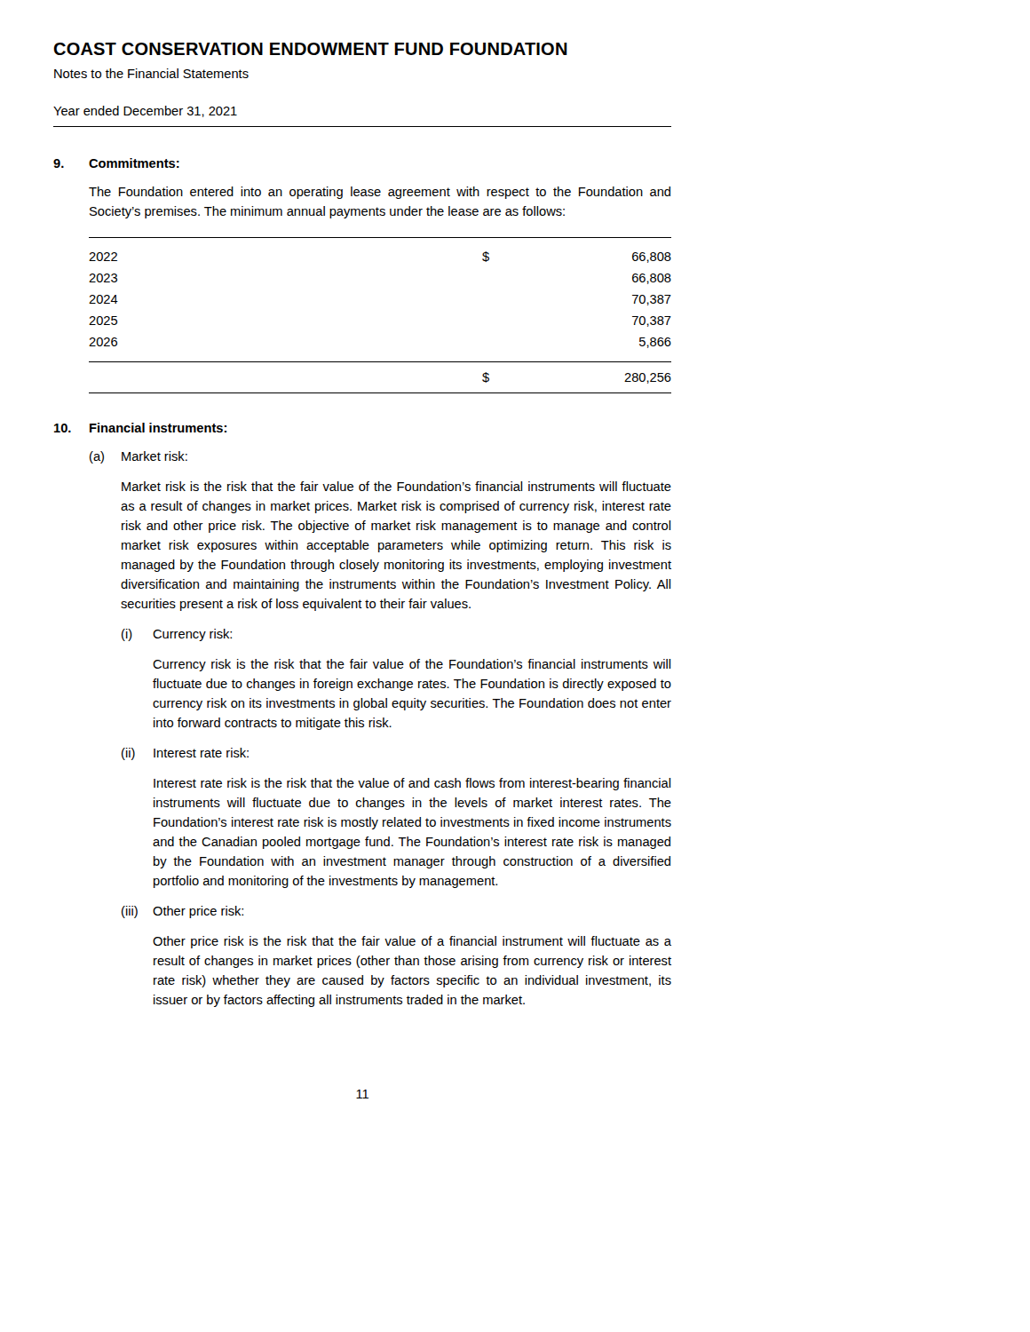COAST CONSERVATION ENDOWMENT FUND FOUNDATION
Notes to the Financial Statements
Year ended December 31, 2021
9.
Commitments:
The Foundation entered into an operating lease agreement with respect to the Foundation and Society’s premises. The minimum annual payments under the lease are as follows:
| 2022 | $ | 66,808 |
| 2023 | | 66,808 |
| 2024 | | 70,387 |
| 2025 | | 70,387 |
| 2026 | | 5,866 |
| | $ | 280,256 |
10.
Financial instruments:
(a)
Market risk:
Market risk is the risk that the fair value of the Foundation’s financial instruments will fluctuate as a result of changes in market prices. Market risk is comprised of currency risk, interest rate risk and other price risk. The objective of market risk management is to manage and control market risk exposures within acceptable parameters while optimizing return. This risk is managed by the Foundation through closely monitoring its investments, employing investment diversification and maintaining the instruments within the Foundation’s Investment Policy. All securities present a risk of loss equivalent to their fair values.
(i)
Currency risk:
Currency risk is the risk that the fair value of the Foundation’s financial instruments will fluctuate due to changes in foreign exchange rates. The Foundation is directly exposed to currency risk on its investments in global equity securities. The Foundation does not enter into forward contracts to mitigate this risk.
(ii)
Interest rate risk:
Interest rate risk is the risk that the value of and cash flows from interest-bearing financial instruments will fluctuate due to changes in the levels of market interest rates. The Foundation’s interest rate risk is mostly related to investments in fixed income instruments and the Canadian pooled mortgage fund. The Foundation’s interest rate risk is managed by the Foundation with an investment manager through construction of a diversified portfolio and monitoring of the investments by management.
(iii)
Other price risk:
Other price risk is the risk that the fair value of a financial instrument will fluctuate as a result of changes in market prices (other than those arising from currency risk or interest rate risk) whether they are caused by factors specific to an individual investment, its issuer or by factors affecting all instruments traded in the market.
11